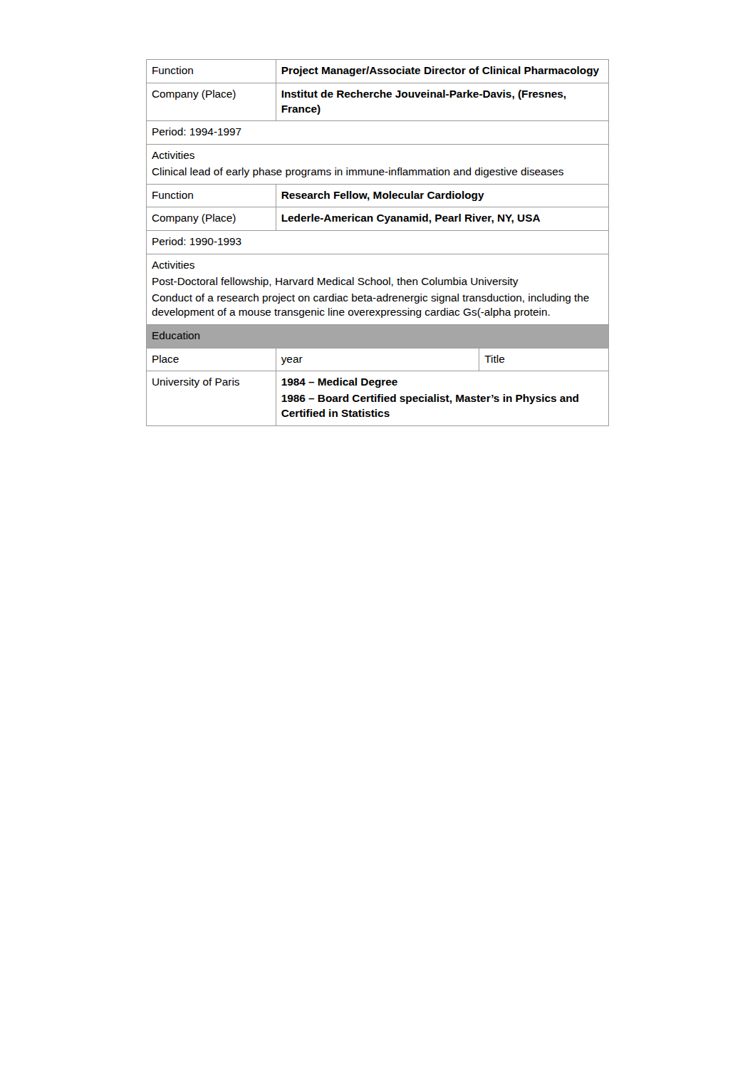| Function | Project Manager/Associate Director of Clinical Pharmacology |
| Company (Place) | Institut de Recherche Jouveinal-Parke-Davis, (Fresnes, France) |
| Period: 1994-1997 |
| Activities Clinical lead of early phase programs in immune-inflammation and digestive diseases |
| Function | Research Fellow, Molecular Cardiology |
| Company (Place) | Lederle-American Cyanamid, Pearl River, NY, USA |
| Period: 1990-1993 |
| Activities Post-Doctoral fellowship, Harvard Medical School, then Columbia University Conduct of a research project on cardiac beta-adrenergic signal transduction, including the development of a mouse transgenic line overexpressing cardiac Gs(-alpha protein. |
| Education |
| Place | year | Title |
| University of Paris | 1984 – Medical Degree 1986 – Board Certified specialist, Master’s in Physics and Certified in Statistics |